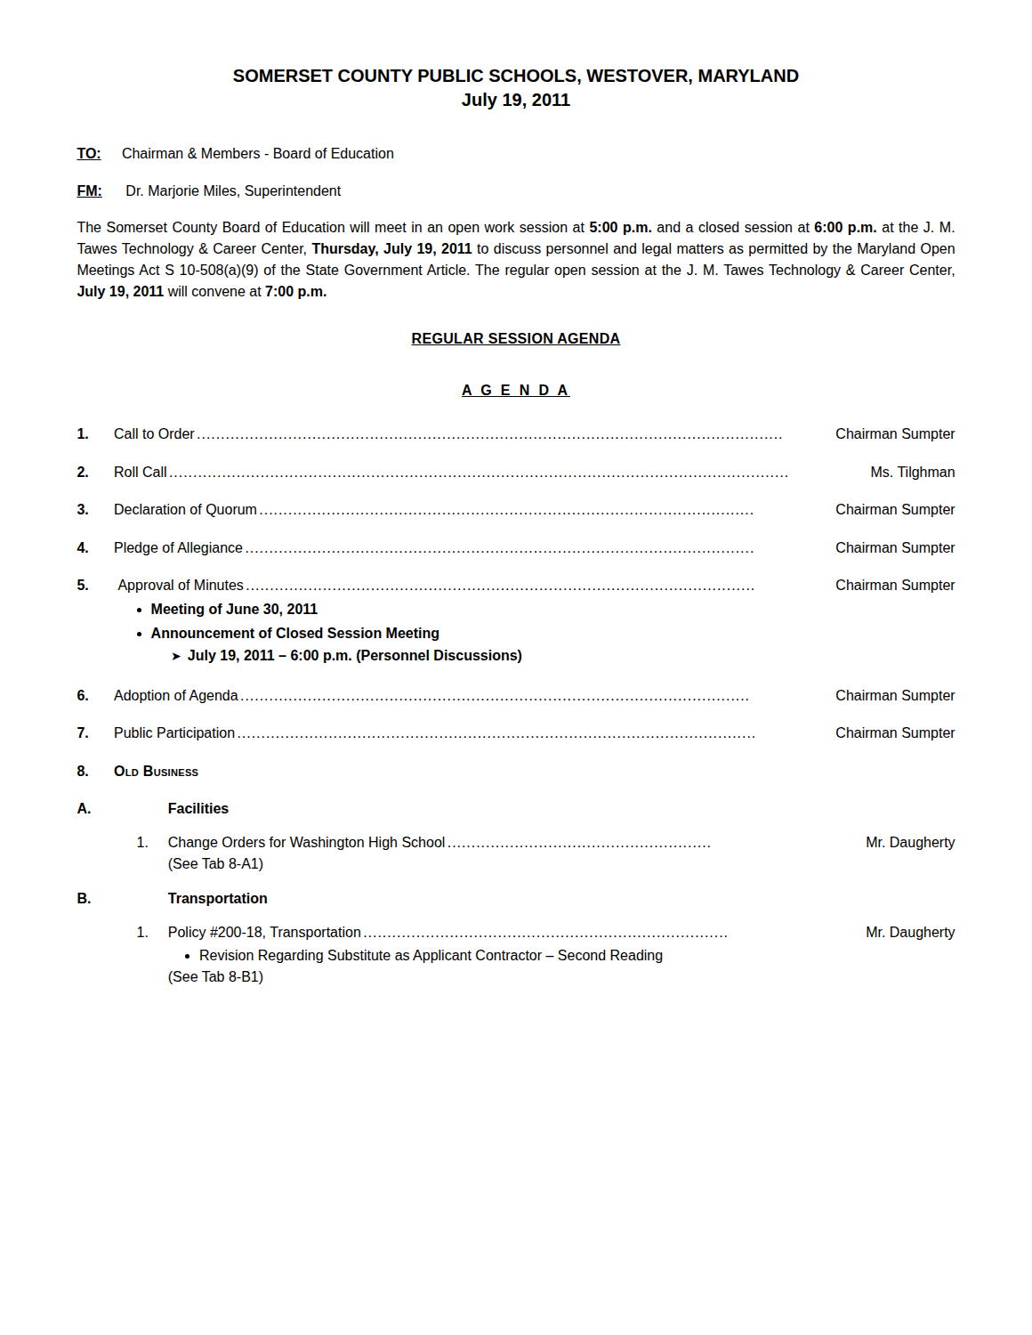SOMERSET COUNTY PUBLIC SCHOOLS, WESTOVER, MARYLAND
July 19, 2011
TO: Chairman & Members - Board of Education
FM: Dr. Marjorie Miles, Superintendent
The Somerset County Board of Education will meet in an open work session at 5:00 p.m. and a closed session at 6:00 p.m. at the J. M. Tawes Technology & Career Center, Thursday, July 19, 2011 to discuss personnel and legal matters as permitted by the Maryland Open Meetings Act S 10-508(a)(9) of the State Government Article. The regular open session at the J. M. Tawes Technology & Career Center, July 19, 2011 will convene at 7:00 p.m.
REGULAR SESSION AGENDA
A G E N D A
| 1. | Call to Order .......................................................................................................................... Chairman Sumpter |
| 2. | Roll Call ................................................................................................................................. Ms. Tilghman |
| 3. | Declaration of Quorum ....................................................................................................... Chairman Sumpter |
| 4. | Pledge of Allegiance .......................................................................................................... Chairman Sumpter |
| 5. | Approval of Minutes .......................................................................................................... Chairman Sumpter Meeting of June 30, 2011 Announcement of Closed Session Meeting July 19, 2011 – 6:00 p.m. (Personnel Discussions) |
| 6. | Adoption of Agenda .......................................................................................................... Chairman Sumpter |
| 7. | Public Participation ............................................................................................................ Chairman Sumpter |
| 8. | Old Business |
| A. | Facilities |
| 1. | Change Orders for Washington High School ....................................................... Mr. Daugherty (See Tab 8-A1) |
| B. | Transportation |
| 1. | Policy #200-18, Transportation ............................................................................ Mr. Daugherty Revision Regarding Substitute as Applicant Contractor – Second Reading (See Tab 8-B1) |